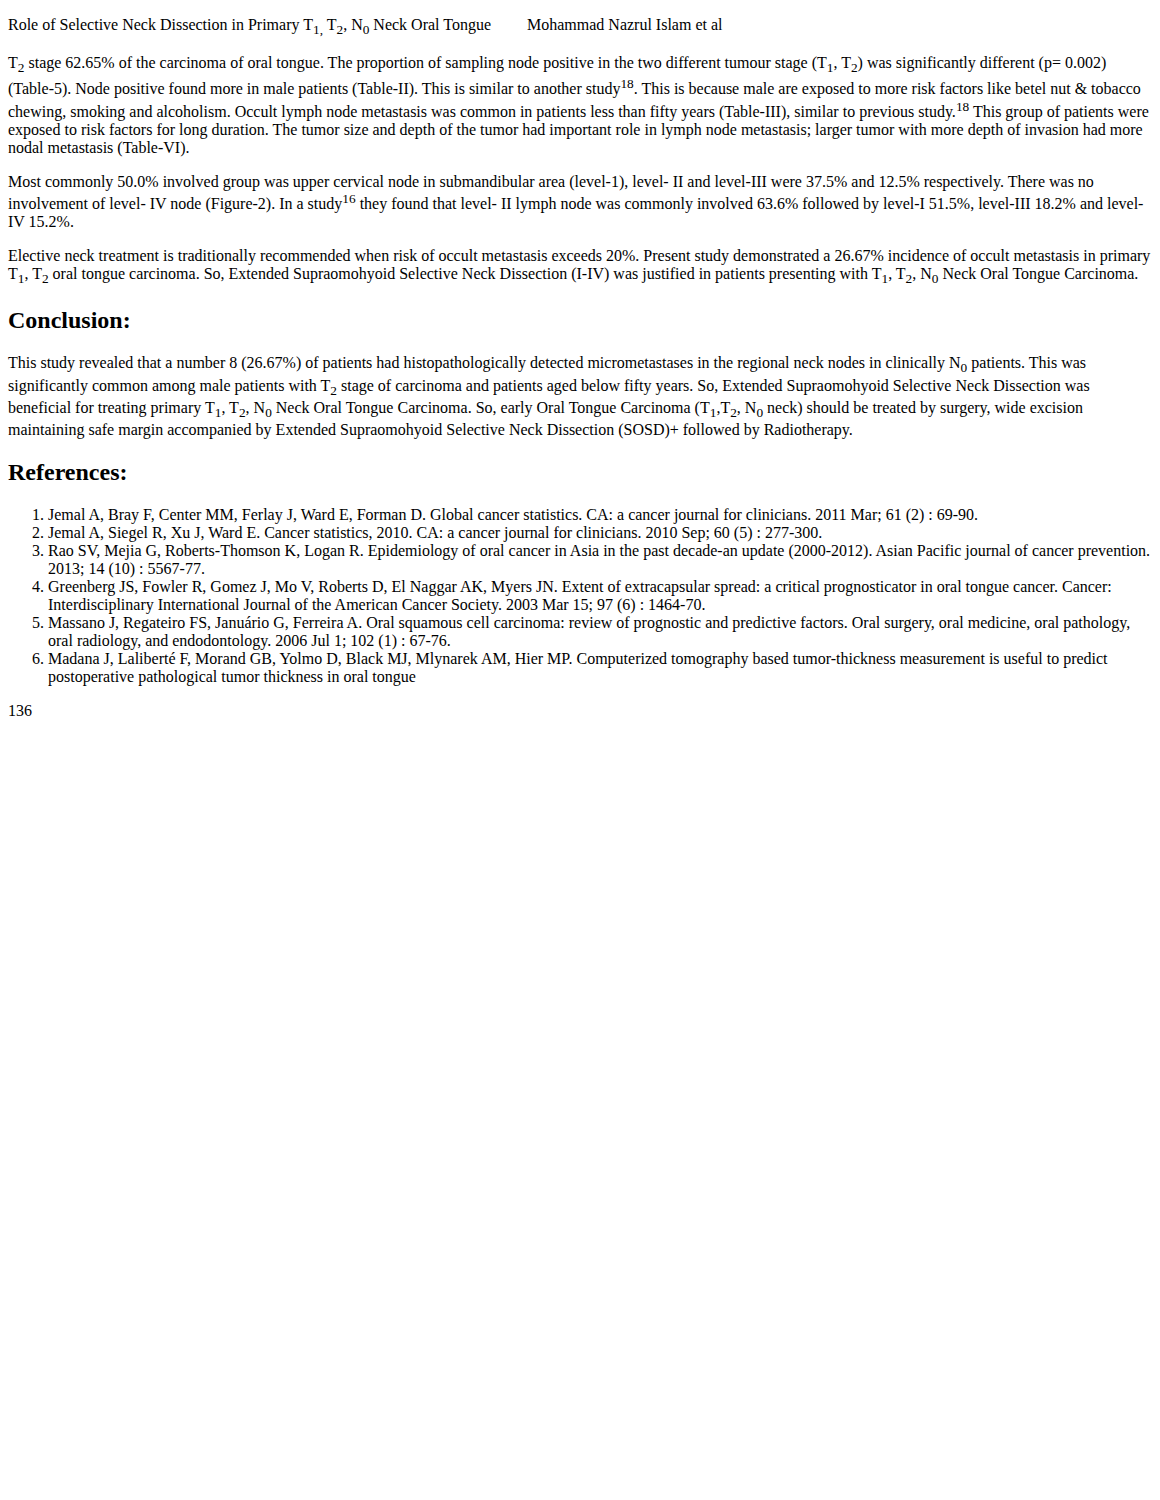Role of Selective Neck Dissection in Primary T1, T2, N0 Neck Oral Tongue Mohammad Nazrul Islam et al
T2 stage 62.65% of the carcinoma of oral tongue. The proportion of sampling node positive in the two different tumour stage (T1, T2) was significantly different (p= 0.002) (Table-5). Node positive found more in male patients (Table-II). This is similar to another study18. This is because male are exposed to more risk factors like betel nut & tobacco chewing, smoking and alcoholism. Occult lymph node metastasis was common in patients less than fifty years (Table-III), similar to previous study.18 This group of patients were exposed to risk factors for long duration. The tumor size and depth of the tumor had important role in lymph node metastasis; larger tumor with more depth of invasion had more nodal metastasis (Table-VI).
Most commonly 50.0% involved group was upper cervical node in submandibular area (level-1), level- II and level-III were 37.5% and 12.5% respectively. There was no involvement of level- IV node (Figure-2). In a study16 they found that level- II lymph node was commonly involved 63.6% followed by level-I 51.5%, level-III 18.2% and level- IV 15.2%.
Elective neck treatment is traditionally recommended when risk of occult metastasis exceeds 20%. Present study demonstrated a 26.67% incidence of occult metastasis in primary T1, T2 oral tongue carcinoma. So, Extended Supraomohyoid Selective Neck Dissection (I-IV) was justified in patients presenting with T1, T2, N0 Neck Oral Tongue Carcinoma.
Conclusion:
This study revealed that a number 8 (26.67%) of patients had histopathologically detected micrometastases in the regional neck nodes in clinically N0 patients. This was significantly common among male patients with T2 stage of carcinoma and patients aged below fifty years. So, Extended Supraomohyoid Selective Neck Dissection was beneficial for treating primary T1, T2, N0 Neck Oral Tongue Carcinoma. So, early Oral Tongue Carcinoma (T1,T2, N0 neck) should be treated by surgery, wide excision maintaining safe margin accompanied by Extended Supraomohyoid Selective Neck Dissection (SOSD)+ followed by Radiotherapy.
References:
Jemal A, Bray F, Center MM, Ferlay J, Ward E, Forman D. Global cancer statistics. CA: a cancer journal for clinicians. 2011 Mar; 61 (2) : 69-90.
Jemal A, Siegel R, Xu J, Ward E. Cancer statistics, 2010. CA: a cancer journal for clinicians. 2010 Sep; 60 (5) : 277-300.
Rao SV, Mejia G, Roberts-Thomson K, Logan R. Epidemiology of oral cancer in Asia in the past decade-an update (2000-2012). Asian Pacific journal of cancer prevention. 2013; 14 (10) : 5567-77.
Greenberg JS, Fowler R, Gomez J, Mo V, Roberts D, El Naggar AK, Myers JN. Extent of extracapsular spread: a critical prognosticator in oral tongue cancer. Cancer: Interdisciplinary International Journal of the American Cancer Society. 2003 Mar 15; 97 (6) : 1464-70.
Massano J, Regateiro FS, Januário G, Ferreira A. Oral squamous cell carcinoma: review of prognostic and predictive factors. Oral surgery, oral medicine, oral pathology, oral radiology, and endodontology. 2006 Jul 1; 102 (1) : 67-76.
Madana J, Laliberté F, Morand GB, Yolmo D, Black MJ, Mlynarek AM, Hier MP. Computerized tomography based tumor-thickness measurement is useful to predict postoperative pathological tumor thickness in oral tongue
136